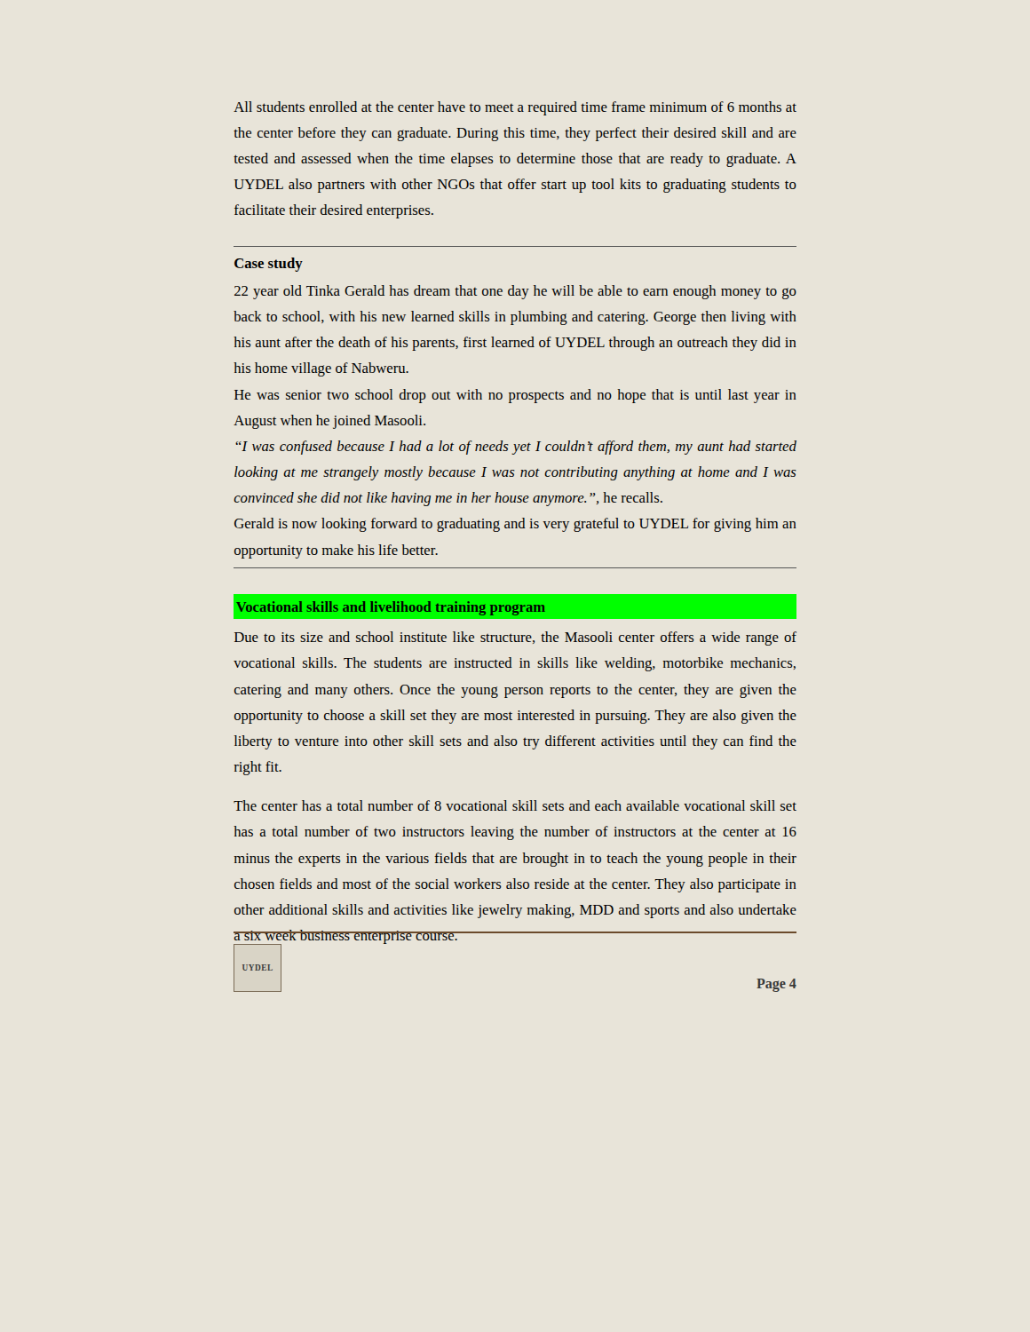All students enrolled at the center have to meet a required time frame minimum of 6 months at the center before they can graduate. During this time, they perfect their desired skill and are tested and assessed when the time elapses to determine those that are ready to graduate. A UYDEL also partners with other NGOs that offer start up tool kits to graduating students to facilitate their desired enterprises.
Case study
22 year old Tinka Gerald has dream that one day he will be able to earn enough money to go back to school, with his new learned skills in plumbing and catering. George then living with his aunt after the death of his parents, first learned of UYDEL through an outreach they did in his home village of Nabweru.
He was senior two school drop out with no prospects and no hope that is until last year in August when he joined Masooli.
“I was confused because I had a lot of needs yet I couldn’t afford them, my aunt had started looking at me strangely mostly because I was not contributing anything at home and I was convinced she did not like having me in her house anymore.”, he recalls.
Gerald is now looking forward to graduating and is very grateful to UYDEL for giving him an opportunity to make his life better.
Vocational skills and livelihood training program
Due to its size and school institute like structure, the Masooli center offers a wide range of vocational skills. The students are instructed in skills like welding, motorbike mechanics, catering and many others. Once the young person reports to the center, they are given the opportunity to choose a skill set they are most interested in pursuing. They are also given the liberty to venture into other skill sets and also try different activities until they can find the right fit.
The center has a total number of 8 vocational skill sets and each available vocational skill set has a total number of two instructors leaving the number of instructors at the center at 16 minus the experts in the various fields that are brought in to teach the young people in their chosen fields and most of the social workers also reside at the center. They also participate in other additional skills and activities like jewelry making, MDD and sports and also undertake a six week business enterprise course.
UYDEL
Page 4